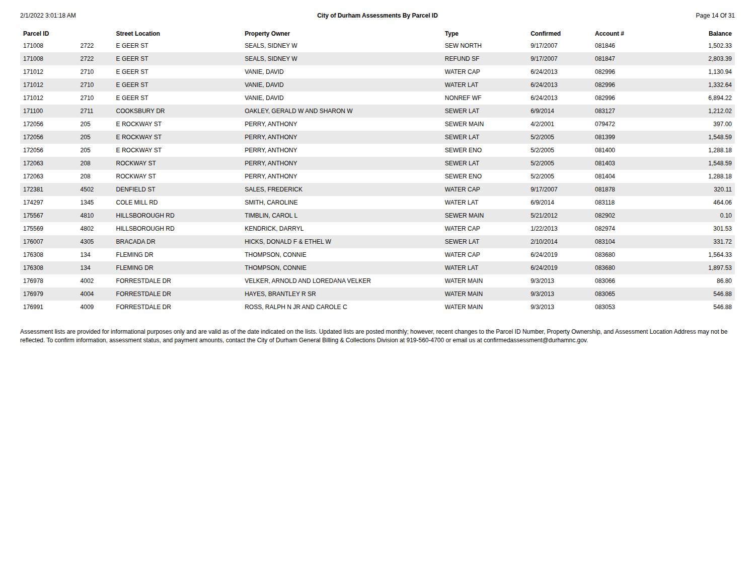2/1/2022 3:01:18 AM
City of Durham Assessments By Parcel ID
Page 14 Of 31
| Parcel ID | | Street Location | Property Owner | Type | Confirmed | Account # | Balance |
| --- | --- | --- | --- | --- | --- | --- | --- |
| 171008 | 2722 | E GEER ST | SEALS, SIDNEY W | SEW NORTH | 9/17/2007 | 081846 | 1,502.33 |
| 171008 | 2722 | E GEER ST | SEALS, SIDNEY W | REFUND SF | 9/17/2007 | 081847 | 2,803.39 |
| 171012 | 2710 | E GEER ST | VANIE, DAVID | WATER CAP | 6/24/2013 | 082996 | 1,130.94 |
| 171012 | 2710 | E GEER ST | VANIE, DAVID | WATER LAT | 6/24/2013 | 082996 | 1,332.64 |
| 171012 | 2710 | E GEER ST | VANIE, DAVID | NONREF WF | 6/24/2013 | 082996 | 6,894.22 |
| 171100 | 2711 | COOKSBURY DR | OAKLEY, GERALD W AND SHARON W | SEWER LAT | 6/9/2014 | 083127 | 1,212.02 |
| 172056 | 205 | E ROCKWAY ST | PERRY, ANTHONY | SEWER MAIN | 4/2/2001 | 079472 | 397.00 |
| 172056 | 205 | E ROCKWAY ST | PERRY, ANTHONY | SEWER LAT | 5/2/2005 | 081399 | 1,548.59 |
| 172056 | 205 | E ROCKWAY ST | PERRY, ANTHONY | SEWER ENO | 5/2/2005 | 081400 | 1,288.18 |
| 172063 | 208 | ROCKWAY ST | PERRY, ANTHONY | SEWER LAT | 5/2/2005 | 081403 | 1,548.59 |
| 172063 | 208 | ROCKWAY ST | PERRY, ANTHONY | SEWER ENO | 5/2/2005 | 081404 | 1,288.18 |
| 172381 | 4502 | DENFIELD ST | SALES, FREDERICK | WATER CAP | 9/17/2007 | 081878 | 320.11 |
| 174297 | 1345 | COLE MILL RD | SMITH, CAROLINE | WATER LAT | 6/9/2014 | 083118 | 464.06 |
| 175567 | 4810 | HILLSBOROUGH RD | TIMBLIN, CAROL L | SEWER MAIN | 5/21/2012 | 082902 | 0.10 |
| 175569 | 4802 | HILLSBOROUGH RD | KENDRICK, DARRYL | WATER CAP | 1/22/2013 | 082974 | 301.53 |
| 176007 | 4305 | BRACADA DR | HICKS, DONALD F & ETHEL W | SEWER LAT | 2/10/2014 | 083104 | 331.72 |
| 176308 | 134 | FLEMING DR | THOMPSON, CONNIE | WATER CAP | 6/24/2019 | 083680 | 1,564.33 |
| 176308 | 134 | FLEMING DR | THOMPSON, CONNIE | WATER LAT | 6/24/2019 | 083680 | 1,897.53 |
| 176978 | 4002 | FORRESTDALE DR | VELKER, ARNOLD AND LOREDANA VELKER | WATER MAIN | 9/3/2013 | 083066 | 86.80 |
| 176979 | 4004 | FORRESTDALE DR | HAYES, BRANTLEY R SR | WATER MAIN | 9/3/2013 | 083065 | 546.88 |
| 176991 | 4009 | FORRESTDALE DR | ROSS, RALPH N JR AND CAROLE C | WATER MAIN | 9/3/2013 | 083053 | 546.88 |
Assessment lists are provided for informational purposes only and are valid as of the date indicated on the lists. Updated lists are posted monthly; however, recent changes to the Parcel ID Number, Property Ownership, and Assessment Location Address may not be reflected. To confirm information, assessment status, and payment amounts, contact the City of Durham General Billing & Collections Division at 919-560-4700 or email us at confirmedassessment@durhamnc.gov.